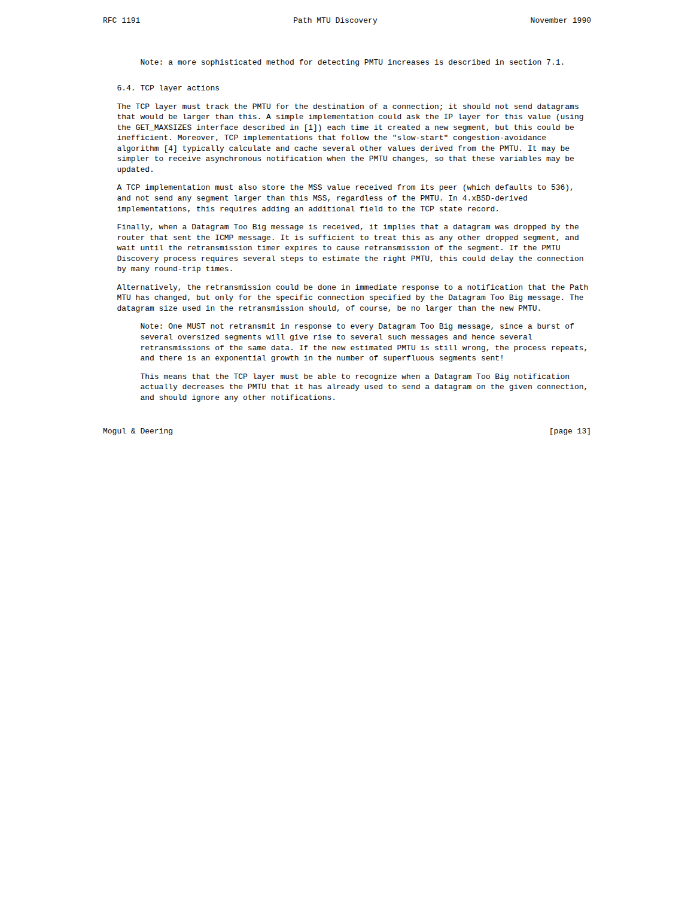RFC 1191 Path MTU Discovery November 1990
Note: a more sophisticated method for detecting PMTU increases is described in section 7.1.
6.4. TCP layer actions
The TCP layer must track the PMTU for the destination of a connection; it should not send datagrams that would be larger than this. A simple implementation could ask the IP layer for this value (using the GET_MAXSIZES interface described in [1]) each time it created a new segment, but this could be inefficient. Moreover, TCP implementations that follow the "slow-start" congestion-avoidance algorithm [4] typically calculate and cache several other values derived from the PMTU. It may be simpler to receive asynchronous notification when the PMTU changes, so that these variables may be updated.
A TCP implementation must also store the MSS value received from its peer (which defaults to 536), and not send any segment larger than this MSS, regardless of the PMTU. In 4.xBSD-derived implementations, this requires adding an additional field to the TCP state record.
Finally, when a Datagram Too Big message is received, it implies that a datagram was dropped by the router that sent the ICMP message. It is sufficient to treat this as any other dropped segment, and wait until the retransmission timer expires to cause retransmission of the segment. If the PMTU Discovery process requires several steps to estimate the right PMTU, this could delay the connection by many round-trip times.
Alternatively, the retransmission could be done in immediate response to a notification that the Path MTU has changed, but only for the specific connection specified by the Datagram Too Big message. The datagram size used in the retransmission should, of course, be no larger than the new PMTU.
Note: One MUST not retransmit in response to every Datagram Too Big message, since a burst of several oversized segments will give rise to several such messages and hence several retransmissions of the same data. If the new estimated PMTU is still wrong, the process repeats, and there is an exponential growth in the number of superfluous segments sent!
This means that the TCP layer must be able to recognize when a Datagram Too Big notification actually decreases the PMTU that it has already used to send a datagram on the given connection, and should ignore any other notifications.
Mogul & Deering [page 13]